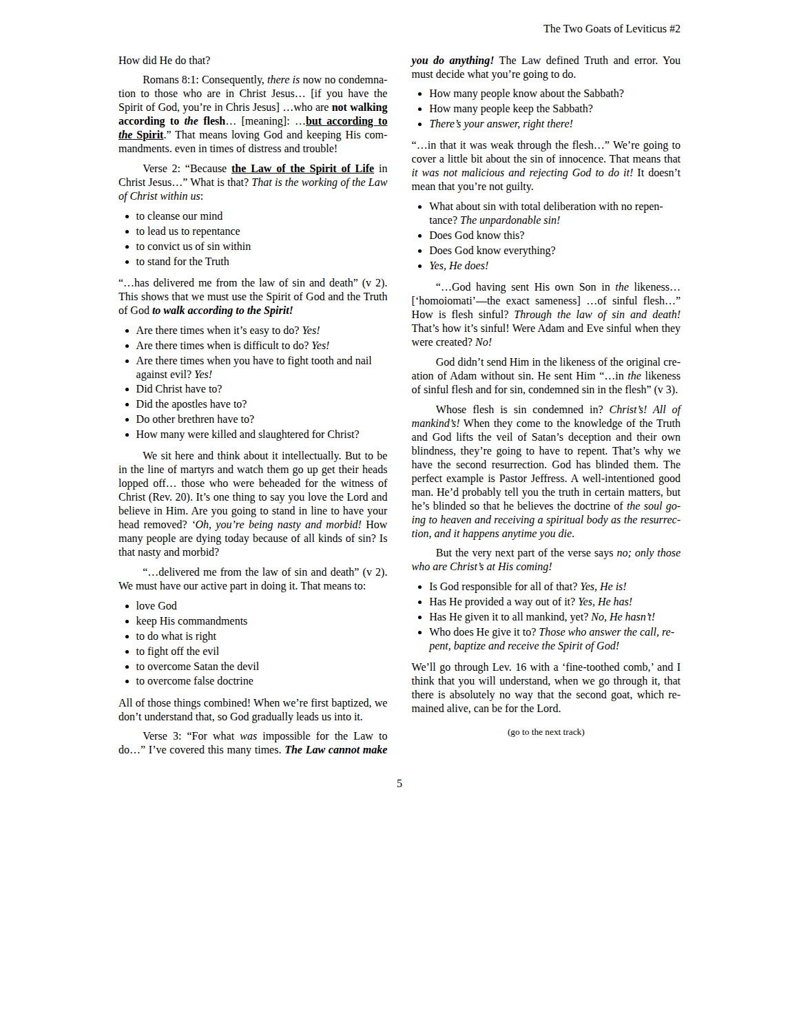The Two Goats of Leviticus #2
How did He do that?
Romans 8:1: Consequently, there is now no condemnation to those who are in Christ Jesus… [if you have the Spirit of God, you’re in Chris Jesus] …who are not walking according to the flesh… [meaning]: …but according to the Spirit.” That means loving God and keeping His commandments. even in times of distress and trouble!
Verse 2: “Because the Law of the Spirit of Life in Christ Jesus…” What is that? That is the working of the Law of Christ within us:
to cleanse our mind
to lead us to repentance
to convict us of sin within
to stand for the Truth
“…has delivered me from the law of sin and death” (v 2). This shows that we must use the Spirit of God and the Truth of God to walk according to the Spirit!
Are there times when it’s easy to do? Yes!
Are there times when is difficult to do? Yes!
Are there times when you have to fight tooth and nail against evil? Yes!
Did Christ have to?
Did the apostles have to?
Do other brethren have to?
How many were killed and slaughtered for Christ?
We sit here and think about it intellectually. But to be in the line of martyrs and watch them go up get their heads lopped off… those who were beheaded for the witness of Christ (Rev. 20). It’s one thing to say you love the Lord and believe in Him. Are you going to stand in line to have your head removed? ‘Oh, you’re being nasty and morbid! How many people are dying today because of all kinds of sin? Is that nasty and morbid?
“…delivered me from the law of sin and death” (v 2). We must have our active part in doing it. That means to:
love God
keep His commandments
to do what is right
to fight off the evil
to overcome Satan the devil
to overcome false doctrine
All of those things combined! When we’re first baptized, we don’t understand that, so God gradually leads us into it.
Verse 3: “For what was impossible for the Law to do…” I’ve covered this many times. The Law cannot make you do anything! The Law defined Truth and error. You must decide what you’re going to do.
How many people know about the Sabbath?
How many people keep the Sabbath?
There’s your answer, right there!
“…in that it was weak through the flesh…” We’re going to cover a little bit about the sin of innocence. That means that it was not malicious and rejecting God to do it! It doesn’t mean that you’re not guilty.
What about sin with total deliberation with no repentance? The unpardonable sin!
Does God know this?
Does God know everything?
Yes, He does!
“…God having sent His own Son in the likeness… [‘homoiomati’—the exact sameness] …of sinful flesh…” How is flesh sinful? Through the law of sin and death! That’s how it’s sinful! Were Adam and Eve sinful when they were created? No!
God didn’t send Him in the likeness of the original creation of Adam without sin. He sent Him “…in the likeness of sinful flesh and for sin, condemned sin in the flesh” (v 3).
Whose flesh is sin condemned in? Christ’s! All of mankind’s! When they come to the knowledge of the Truth and God lifts the veil of Satan’s deception and their own blindness, they’re going to have to repent. That’s why we have the second resurrection. God has blinded them. The perfect example is Pastor Jeffress. A well-intentioned good man. He’d probably tell you the truth in certain matters, but he’s blinded so that he believes the doctrine of the soul going to heaven and receiving a spiritual body as the resurrection, and it happens anytime you die.
But the very next part of the verse says no; only those who are Christ’s at His coming!
Is God responsible for all of that? Yes, He is!
Has He provided a way out of it? Yes, He has!
Has He given it to all mankind, yet? No, He hasn’t!
Who does He give it to? Those who answer the call, repent, baptize and receive the Spirit of God!
We’ll go through Lev. 16 with a ‘fine-toothed comb,’ and I think that you will understand, when we go through it, that there is absolutely no way that the second goat, which remained alive, can be for the Lord.
(go to the next track)
5